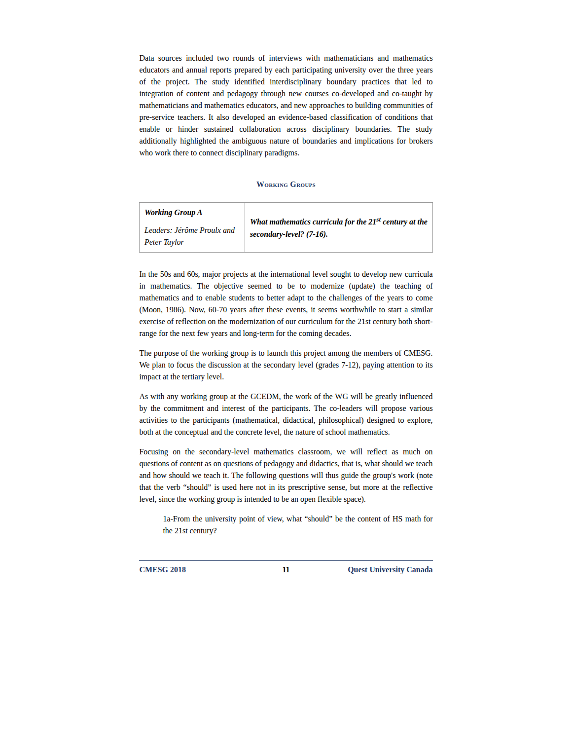Data sources included two rounds of interviews with mathematicians and mathematics educators and annual reports prepared by each participating university over the three years of the project. The study identified interdisciplinary boundary practices that led to integration of content and pedagogy through new courses co-developed and co-taught by mathematicians and mathematics educators, and new approaches to building communities of pre-service teachers. It also developed an evidence-based classification of conditions that enable or hinder sustained collaboration across disciplinary boundaries. The study additionally highlighted the ambiguous nature of boundaries and implications for brokers who work there to connect disciplinary paradigms.
Working Groups
| Working Group A Leaders: Jérôme Proulx and Peter Taylor | What mathematics curricula for the 21 st century at the secondary-level? (7-16). |
In the 50s and 60s, major projects at the international level sought to develop new curricula in mathematics. The objective seemed to be to modernize (update) the teaching of mathematics and to enable students to better adapt to the challenges of the years to come (Moon, 1986). Now, 60-70 years after these events, it seems worthwhile to start a similar exercise of reflection on the modernization of our curriculum for the 21st century both short-range for the next few years and long-term for the coming decades.
The purpose of the working group is to launch this project among the members of CMESG. We plan to focus the discussion at the secondary level (grades 7-12), paying attention to its impact at the tertiary level.
As with any working group at the GCEDM, the work of the WG will be greatly influenced by the commitment and interest of the participants. The co-leaders will propose various activities to the participants (mathematical, didactical, philosophical) designed to explore, both at the conceptual and the concrete level, the nature of school mathematics.
Focusing on the secondary-level mathematics classroom, we will reflect as much on questions of content as on questions of pedagogy and didactics, that is, what should we teach and how should we teach it. The following questions will thus guide the group's work (note that the verb “should” is used here not in its prescriptive sense, but more at the reflective level, since the working group is intended to be an open flexible space).
1a-From the university point of view, what “should” be the content of HS math for the 21st century?
CMESG 2018
11
Quest University Canada